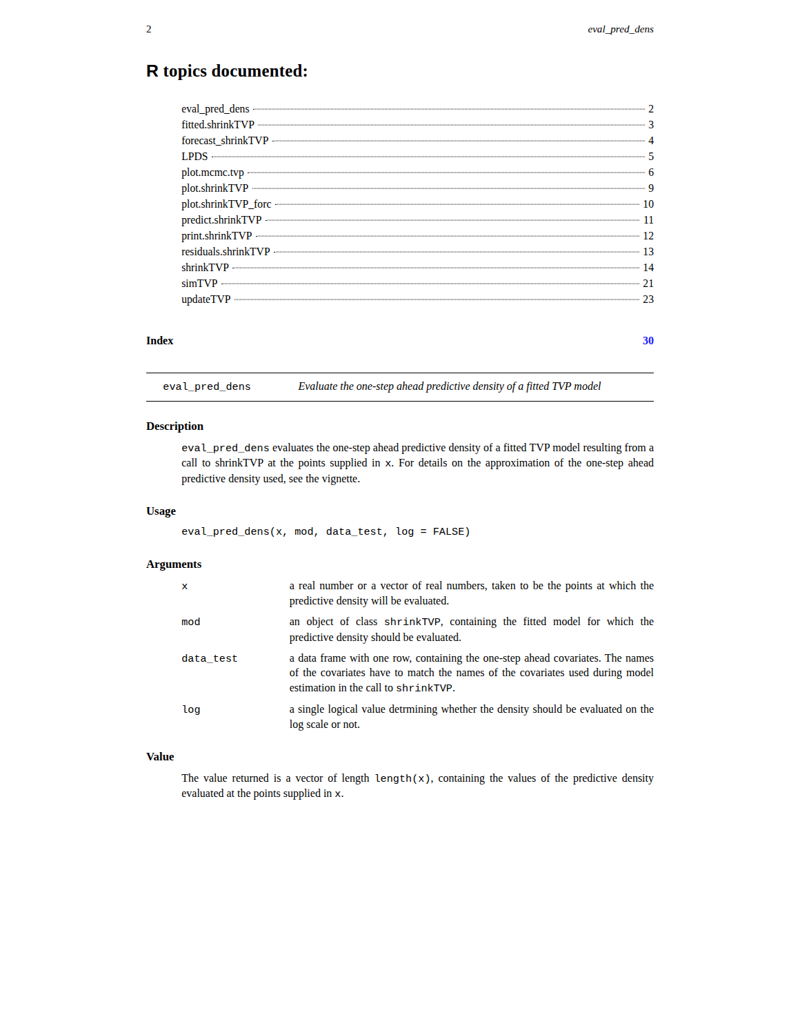2 eval_pred_dens
R topics documented:
eval_pred_dens 2
fitted.shrinkTVP 3
forecast_shrinkTVP 4
LPDS 5
plot.mcmc.tvp 6
plot.shrinkTVP 9
plot.shrinkTVP_forc 10
predict.shrinkTVP 11
print.shrinkTVP 12
residuals.shrinkTVP 13
shrinkTVP 14
simTVP 21
updateTVP 23
Index 30
eval_pred_dens Evaluate the one-step ahead predictive density of a fitted TVP model
Description
eval_pred_dens evaluates the one-step ahead predictive density of a fitted TVP model resulting from a call to shrinkTVP at the points supplied in x. For details on the approximation of the one-step ahead predictive density used, see the vignette.
Usage
eval_pred_dens(x, mod, data_test, log = FALSE)
Arguments
x
a real number or a vector of real numbers, taken to be the points at which the predictive density will be evaluated.
mod
an object of class shrinkTVP, containing the fitted model for which the predictive density should be evaluated.
data_test
a data frame with one row, containing the one-step ahead covariates. The names of the covariates have to match the names of the covariates used during model estimation in the call to shrinkTVP.
log
a single logical value detrmining whether the density should be evaluated on the log scale or not.
Value
The value returned is a vector of length length(x), containing the values of the predictive density evaluated at the points supplied in x.